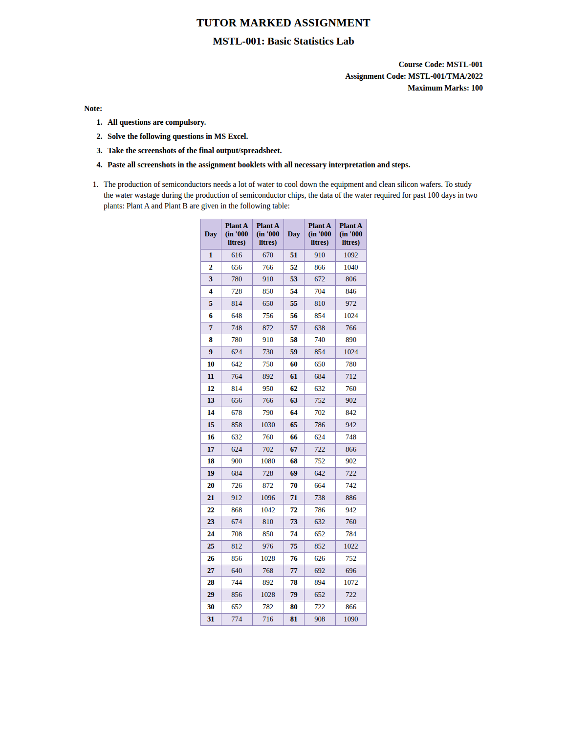TUTOR MARKED ASSIGNMENT
MSTL-001: Basic Statistics Lab
Course Code: MSTL-001
Assignment Code: MSTL-001/TMA/2022
Maximum Marks: 100
Note:
All questions are compulsory.
Solve the following questions in MS Excel.
Take the screenshots of the final output/spreadsheet.
Paste all screenshots in the assignment booklets with all necessary interpretation and steps.
The production of semiconductors needs a lot of water to cool down the equipment and clean silicon wafers. To study the water wastage during the production of semiconductor chips, the data of the water required for past 100 days in two plants: Plant A and Plant B are given in the following table:
| Day | Plant A (in '000 litres) | Plant A (in '000 litres) | Day | Plant A (in '000 litres) | Plant A (in '000 litres) |
| --- | --- | --- | --- | --- | --- |
| 1 | 616 | 670 | 51 | 910 | 1092 |
| 2 | 656 | 766 | 52 | 866 | 1040 |
| 3 | 780 | 910 | 53 | 672 | 806 |
| 4 | 728 | 850 | 54 | 704 | 846 |
| 5 | 814 | 650 | 55 | 810 | 972 |
| 6 | 648 | 756 | 56 | 854 | 1024 |
| 7 | 748 | 872 | 57 | 638 | 766 |
| 8 | 780 | 910 | 58 | 740 | 890 |
| 9 | 624 | 730 | 59 | 854 | 1024 |
| 10 | 642 | 750 | 60 | 650 | 780 |
| 11 | 764 | 892 | 61 | 684 | 712 |
| 12 | 814 | 950 | 62 | 632 | 760 |
| 13 | 656 | 766 | 63 | 752 | 902 |
| 14 | 678 | 790 | 64 | 702 | 842 |
| 15 | 858 | 1030 | 65 | 786 | 942 |
| 16 | 632 | 760 | 66 | 624 | 748 |
| 17 | 624 | 702 | 67 | 722 | 866 |
| 18 | 900 | 1080 | 68 | 752 | 902 |
| 19 | 684 | 728 | 69 | 642 | 722 |
| 20 | 726 | 872 | 70 | 664 | 742 |
| 21 | 912 | 1096 | 71 | 738 | 886 |
| 22 | 868 | 1042 | 72 | 786 | 942 |
| 23 | 674 | 810 | 73 | 632 | 760 |
| 24 | 708 | 850 | 74 | 652 | 784 |
| 25 | 812 | 976 | 75 | 852 | 1022 |
| 26 | 856 | 1028 | 76 | 626 | 752 |
| 27 | 640 | 768 | 77 | 692 | 696 |
| 28 | 744 | 892 | 78 | 894 | 1072 |
| 29 | 856 | 1028 | 79 | 652 | 722 |
| 30 | 652 | 782 | 80 | 722 | 866 |
| 31 | 774 | 716 | 81 | 908 | 1090 |